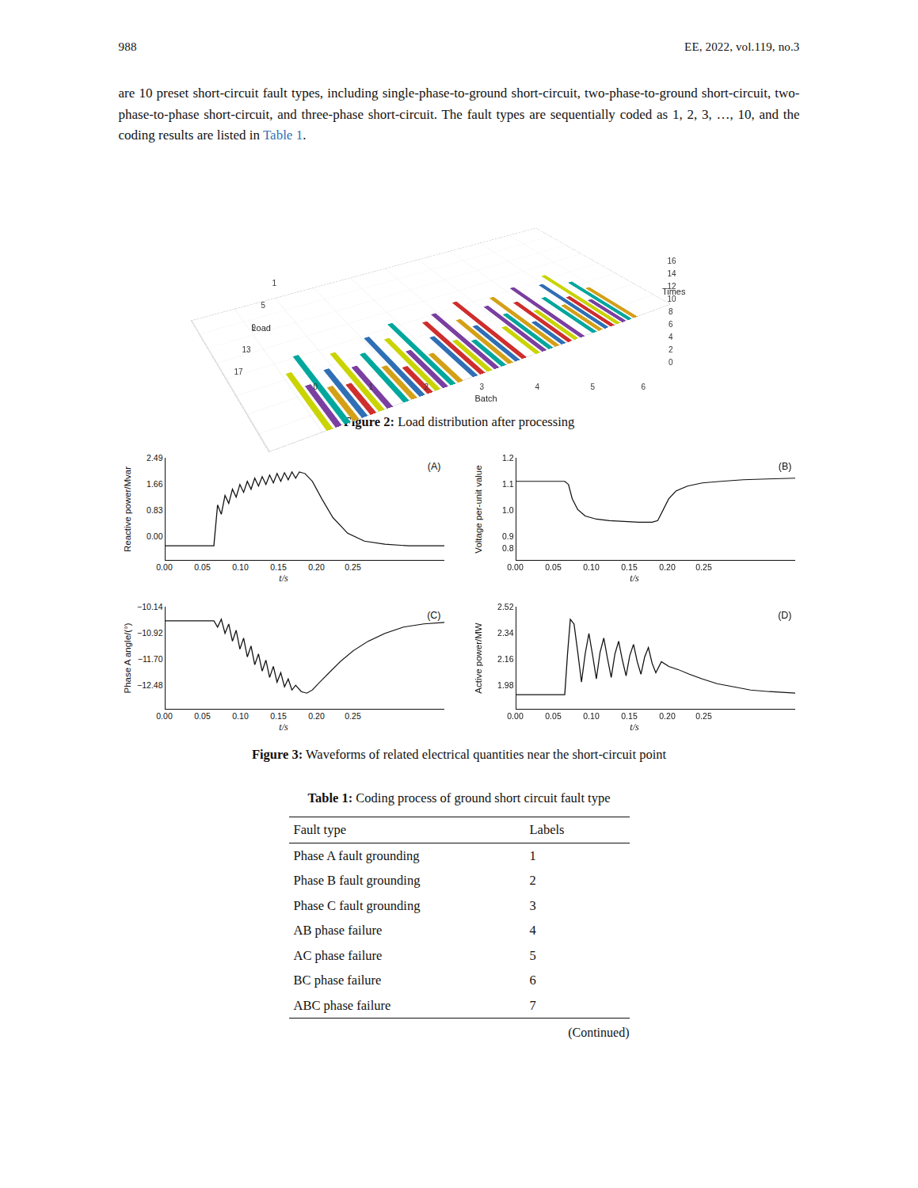988 EE, 2022, vol.119, no.3
are 10 preset short-circuit fault types, including single-phase-to-ground short-circuit, two-phase-to-ground short-circuit, two-phase-to-phase short-circuit, and three-phase short-circuit. The fault types are sequentially coded as 1, 2, 3, …, 10, and the coding results are listed in Table 1.
Times Load Batch 16 14 12 10 8 6 4 2 0 1 5 9 13 17 0 1 2 3 4 5 6
Figure 2: Load distribution after processing
Reactive power/Mvar
2.49 1.66 0.83 0.00
(A) 0.00 0.05 0.10 0.15 0.20 0.25 t/s
Voltage per-unit value
1.2 1.1 1.0 0.9 0.8
(B) 0.00 0.05 0.10 0.15 0.20 0.25 t/s
Phase A angle/(°)
−10.14 −10.92 −11.70 −12.48
(C) 0.00 0.05 0.10 0.15 0.20 0.25 t/s
Active power/MW
2.52 2.34 2.16 1.98
(D) 0.00 0.05 0.10 0.15 0.20 0.25 t/s
Figure 3: Waveforms of related electrical quantities near the short-circuit point
Table 1: Coding process of ground short circuit fault type
| Fault type | Labels |
| --- | --- |
| Phase A fault grounding | 1 |
| Phase B fault grounding | 2 |
| Phase C fault grounding | 3 |
| AB phase failure | 4 |
| AC phase failure | 5 |
| BC phase failure | 6 |
| ABC phase failure | 7 |
(Continued)